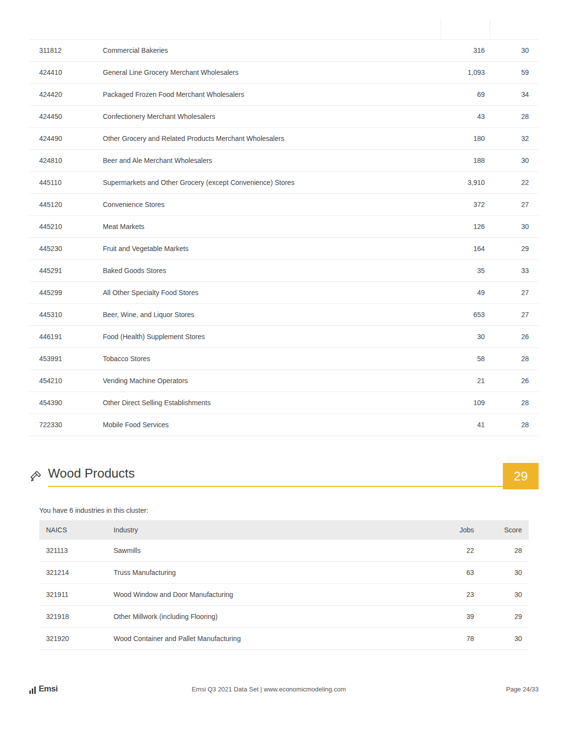| 311812 | Commercial Bakeries | 316 | 30 |
| 424410 | General Line Grocery Merchant Wholesalers | 1,093 | 59 |
| 424420 | Packaged Frozen Food Merchant Wholesalers | 69 | 34 |
| 424450 | Confectionery Merchant Wholesalers | 43 | 28 |
| 424490 | Other Grocery and Related Products Merchant Wholesalers | 180 | 32 |
| 424810 | Beer and Ale Merchant Wholesalers | 188 | 30 |
| 445110 | Supermarkets and Other Grocery (except Convenience) Stores | 3,910 | 22 |
| 445120 | Convenience Stores | 372 | 27 |
| 445210 | Meat Markets | 126 | 30 |
| 445230 | Fruit and Vegetable Markets | 164 | 29 |
| 445291 | Baked Goods Stores | 35 | 33 |
| 445299 | All Other Specialty Food Stores | 49 | 27 |
| 445310 | Beer, Wine, and Liquor Stores | 653 | 27 |
| 446191 | Food (Health) Supplement Stores | 30 | 26 |
| 453991 | Tobacco Stores | 58 | 28 |
| 454210 | Vending Machine Operators | 21 | 26 |
| 454390 | Other Direct Selling Establishments | 109 | 28 |
| 722330 | Mobile Food Services | 41 | 28 |
Wood Products
29
You have 6 industries in this cluster:
| NAICS | Industry | Jobs | Score |
| --- | --- | --- | --- |
| 321113 | Sawmills | 22 | 28 |
| 321214 | Truss Manufacturing | 63 | 30 |
| 321911 | Wood Window and Door Manufacturing | 23 | 30 |
| 321918 | Other Millwork (including Flooring) | 39 | 29 |
| 321920 | Wood Container and Pallet Manufacturing | 78 | 30 |
Emsi
Emsi Q3 2021 Data Set | www.economicmodeling.com
Page 24/33